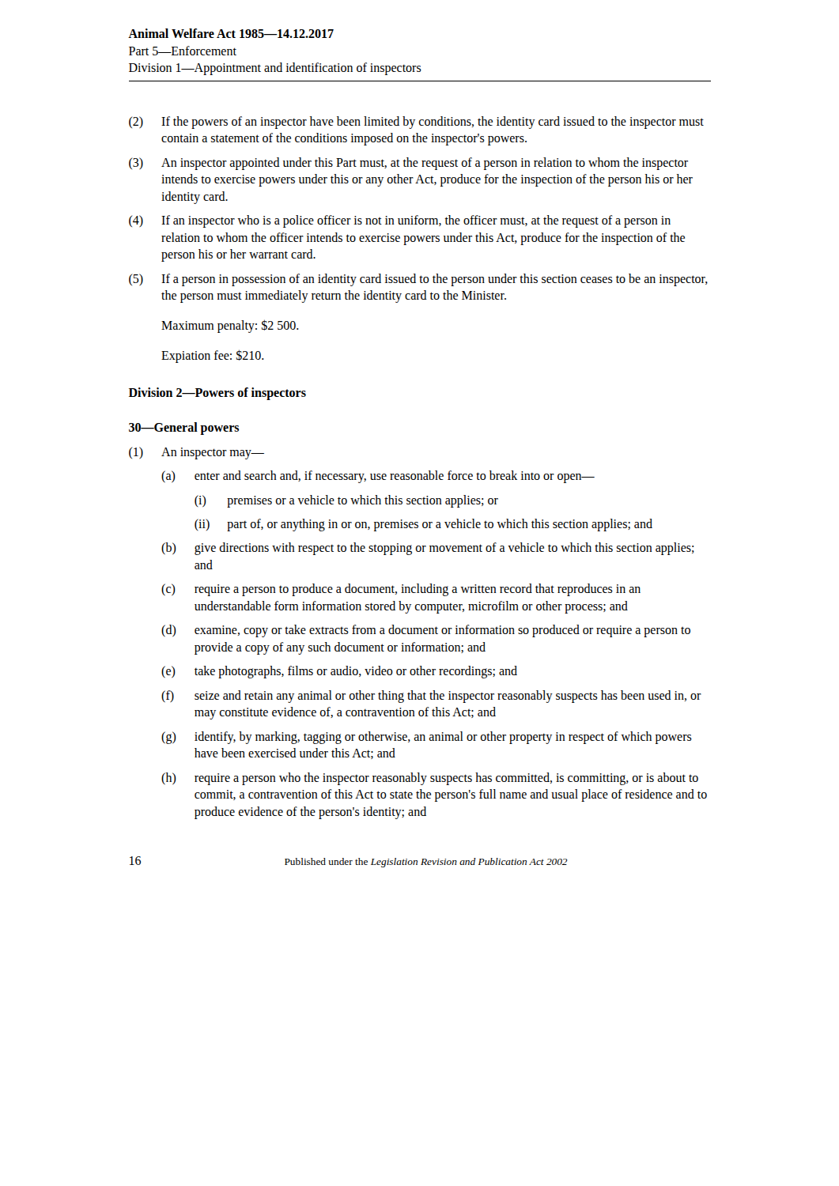Animal Welfare Act 1985—14.12.2017
Part 5—Enforcement
Division 1—Appointment and identification of inspectors
(2) If the powers of an inspector have been limited by conditions, the identity card issued to the inspector must contain a statement of the conditions imposed on the inspector's powers.
(3) An inspector appointed under this Part must, at the request of a person in relation to whom the inspector intends to exercise powers under this or any other Act, produce for the inspection of the person his or her identity card.
(4) If an inspector who is a police officer is not in uniform, the officer must, at the request of a person in relation to whom the officer intends to exercise powers under this Act, produce for the inspection of the person his or her warrant card.
(5) If a person in possession of an identity card issued to the person under this section ceases to be an inspector, the person must immediately return the identity card to the Minister.
Maximum penalty: $2 500.
Expiation fee: $210.
Division 2—Powers of inspectors
30—General powers
(1) An inspector may—
(a) enter and search and, if necessary, use reasonable force to break into or open—
(i) premises or a vehicle to which this section applies; or
(ii) part of, or anything in or on, premises or a vehicle to which this section applies; and
(b) give directions with respect to the stopping or movement of a vehicle to which this section applies; and
(c) require a person to produce a document, including a written record that reproduces in an understandable form information stored by computer, microfilm or other process; and
(d) examine, copy or take extracts from a document or information so produced or require a person to provide a copy of any such document or information; and
(e) take photographs, films or audio, video or other recordings; and
(f) seize and retain any animal or other thing that the inspector reasonably suspects has been used in, or may constitute evidence of, a contravention of this Act; and
(g) identify, by marking, tagging or otherwise, an animal or other property in respect of which powers have been exercised under this Act; and
(h) require a person who the inspector reasonably suspects has committed, is committing, or is about to commit, a contravention of this Act to state the person's full name and usual place of residence and to produce evidence of the person's identity; and
16 Published under the Legislation Revision and Publication Act 2002